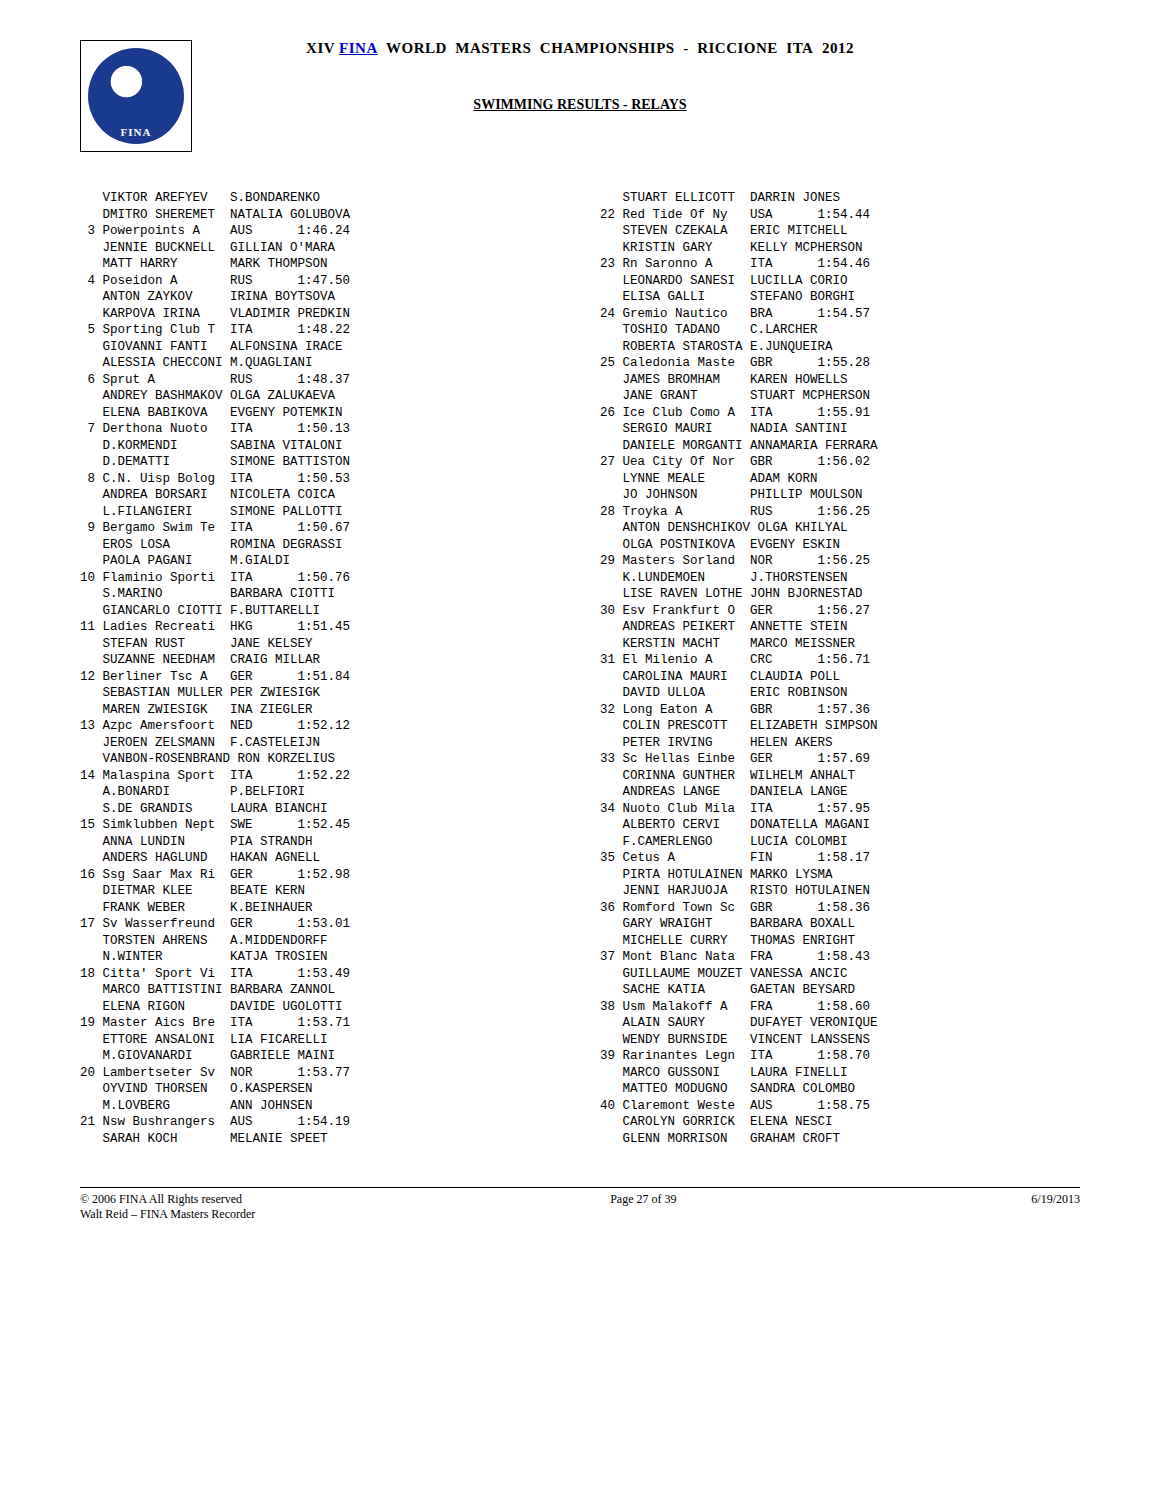XIV FINA WORLD MASTERS CHAMPIONSHIPS - RICCIONE ITA 2012
SWIMMING RESULTS - RELAYS
VIKTOR AREFYEV S.BONDARENKO DMITRO SHEREMET NATALIA GOLUBOVA 3 Powerpoints A AUS 1:46.24 JENNIE BUCKNELL GILLIAN O'MARA MATT HARRY MARK THOMPSON 4 Poseidon A RUS 1:47.50 ANTON ZAYKOV IRINA BOYTSOVA KARPOVA IRINA VLADIMIR PREDKIN 5 Sporting Club T ITA 1:48.22 GIOVANNI FANTI ALFONSINA IRACE ALESSIA CHECCONI M.QUAGLIANI 6 Sprut A RUS 1:48.37 ANDREY BASHMAKOV OLGA ZALUKAEVA ELENA BABIKOVA EVGENY POTEMKIN 7 Derthona Nuoto ITA 1:50.13 D.KORMENDI SABINA VITALONI D.DEMATTI SIMONE BATTISTON 8 C.N. Uisp Bolog ITA 1:50.53 ANDREA BORSARI NICOLETA COICA L.FILANGIERI SIMONE PALLOTTI 9 Bergamo Swim Te ITA 1:50.67 EROS LOSA ROMINA DEGRASSI PAOLA PAGANI M.GIALDI 10 Flaminio Sporti ITA 1:50.76 S.MARINO BARBARA CIOTTI GIANCARLO CIOTTI F.BUTTARELLI 11 Ladies Recreati HKG 1:51.45 STEFAN RUST JANE KELSEY SUZANNE NEEDHAM CRAIG MILLAR 12 Berliner Tsc A GER 1:51.84 SEBASTIAN MULLER PER ZWIESIGK MAREN ZWIESIGK INA ZIEGLER 13 Azpc Amersfoort NED 1:52.12 JEROEN ZELSMANN F.CASTELEIJN VANBON-ROSENBRAND RON KORZELIUS 14 Malaspina Sport ITA 1:52.22 A.BONARDI P.BELFIORI S.DE GRANDIS LAURA BIANCHI 15 Simklubben Nept SWE 1:52.45 ANNA LUNDIN PIA STRANDH ANDERS HAGLUND HAKAN AGNELL 16 Ssg Saar Max Ri GER 1:52.98 DIETMAR KLEE BEATE KERN FRANK WEBER K.BEINHAUER 17 Sv Wasserfreund GER 1:53.01 TORSTEN AHRENS A.MIDDENDORFF N.WINTER KATJA TROSIEN 18 Citta' Sport Vi ITA 1:53.49 MARCO BATTISTINI BARBARA ZANNOL ELENA RIGON DAVIDE UGOLOTTI 19 Master Aics Bre ITA 1:53.71 ETTORE ANSALONI LIA FICARELLI M.GIOVANARDI GABRIELE MAINI 20 Lambertseter Sv NOR 1:53.77 OYVIND THORSEN O.KASPERSEN M.LOVBERG ANN JOHNSEN 21 Nsw Bushrangers AUS 1:54.19 SARAH KOCH MELANIE SPEET
STUART ELLICOTT DARRIN JONES 22 Red Tide Of Ny USA 1:54.44 STEVEN CZEKALA ERIC MITCHELL KRISTIN GARY KELLY MCPHERSON 23 Rn Saronno A ITA 1:54.46 LEONARDO SANESI LUCILLA CORIO ELISA GALLI STEFANO BORGHI 24 Gremio Nautico BRA 1:54.57 TOSHIO TADANO C.LARCHER ROBERTA STAROSTA E.JUNQUEIRA 25 Caledonia Maste GBR 1:55.28 JAMES BROMHAM KAREN HOWELLS JANE GRANT STUART MCPHERSON 26 Ice Club Como A ITA 1:55.91 SERGIO MAURI NADIA SANTINI DANIELE MORGANTI ANNAMARIA FERRARA 27 Uea City Of Nor GBR 1:56.02 LYNNE MEALE ADAM KORN JO JOHNSON PHILLIP MOULSON 28 Troyka A RUS 1:56.25 ANTON DENSHCHIKOV OLGA KHILYAL OLGA POSTNIKOVA EVGENY ESKIN 29 Masters Sorland NOR 1:56.25 K.LUNDEMOEN J.THORSTENSEN LISE RAVEN LOTHE JOHN BJORNESTAD 30 Esv Frankfurt O GER 1:56.27 ANDREAS PEIKERT ANNETTE STEIN KERSTIN MACHT MARCO MEISSNER 31 El Milenio A CRC 1:56.71 CAROLINA MAURI CLAUDIA POLL DAVID ULLOA ERIC ROBINSON 32 Long Eaton A GBR 1:57.36 COLIN PRESCOTT ELIZABETH SIMPSON PETER IRVING HELEN AKERS 33 Sc Hellas Einbe GER 1:57.69 CORINNA GUNTHER WILHELM ANHALT ANDREAS LANGE DANIELA LANGE 34 Nuoto Club Mila ITA 1:57.95 ALBERTO CERVI DONATELLA MAGANI F.CAMERLENGO LUCIA COLOMBI 35 Cetus A FIN 1:58.17 PIRTA HOTULAINEN MARKO LYSMA JENNI HARJUOJA RISTO HOTULAINEN 36 Romford Town Sc GBR 1:58.36 GARY WRAIGHT BARBARA BOXALL MICHELLE CURRY THOMAS ENRIGHT 37 Mont Blanc Nata FRA 1:58.43 GUILLAUME MOUZET VANESSA ANCIC SACHE KATIA GAETAN BEYSARD 38 Usm Malakoff A FRA 1:58.60 ALAIN SAURY DUFAYET VERONIQUE WENDY BURNSIDE VINCENT LANSSENS 39 Rarinantes Legn ITA 1:58.70 MARCO GUSSONI LAURA FINELLI MATTEO MODUGNO SANDRA COLOMBO 40 Claremont Weste AUS 1:58.75 CAROLYN GORRICK ELENA NESCI GLENN MORRISON GRAHAM CROFT
© 2006 FINA All Rights reserved
Walt Reid – FINA Masters Recorder
Page 27 of 39
6/19/2013